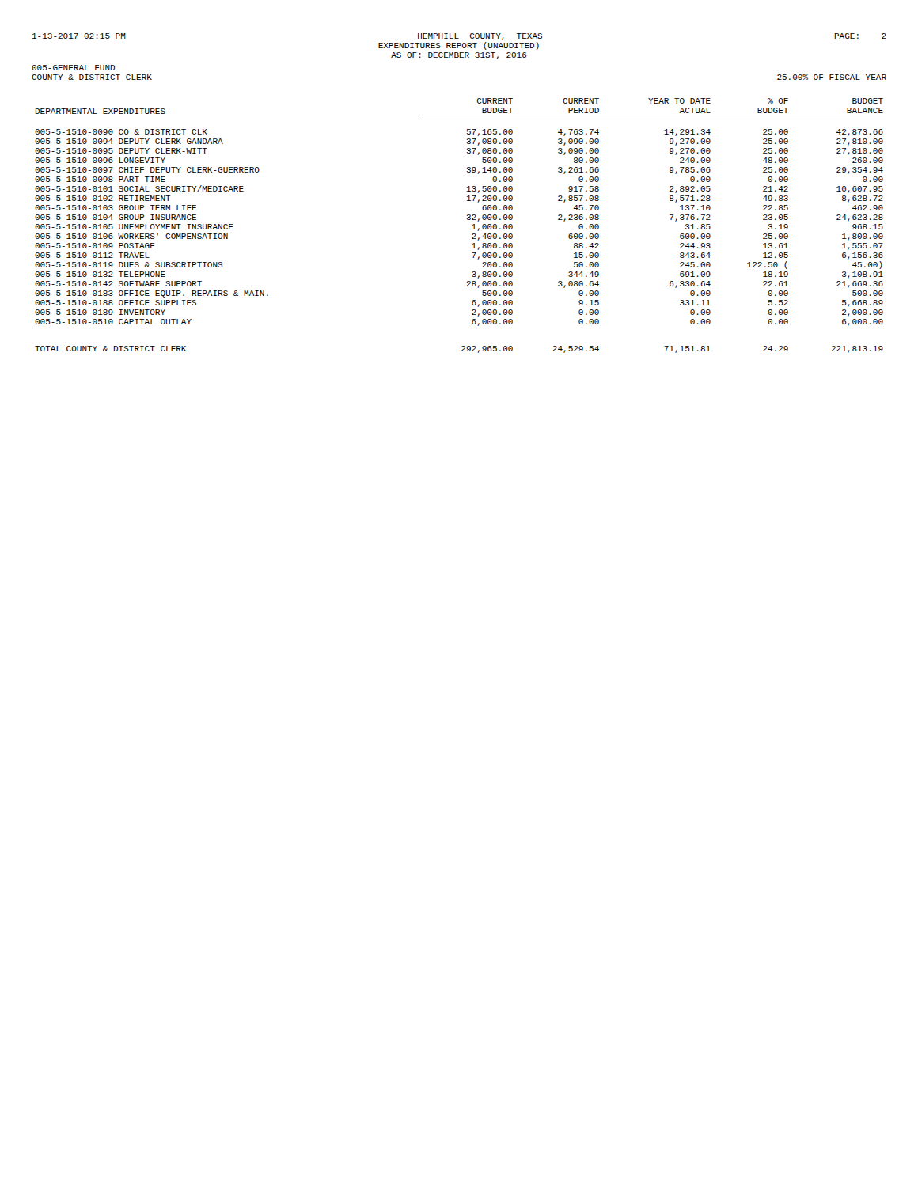1-13-2017 02:15 PM HEMPHILL COUNTY, TEXAS PAGE: 2
EXPENDITURES REPORT (UNAUDITED)
AS OF: DECEMBER 31ST, 2016
005-GENERAL FUND
COUNTY & DISTRICT CLERK 25.00% OF FISCAL YEAR
| | CURRENT | CURRENT | YEAR TO DATE | % OF | BUDGET |
| --- | --- | --- | --- | --- | --- |
| DEPARTMENTAL EXPENDITURES | BUDGET | PERIOD | ACTUAL | BUDGET | BALANCE |
| 005-5-1510-0090 CO & DISTRICT CLK | 57,165.00 | 4,763.74 | 14,291.34 | 25.00 | 42,873.66 |
| 005-5-1510-0094 DEPUTY CLERK-GANDARA | 37,080.00 | 3,090.00 | 9,270.00 | 25.00 | 27,810.00 |
| 005-5-1510-0095 DEPUTY CLERK-WITT | 37,080.00 | 3,090.00 | 9,270.00 | 25.00 | 27,810.00 |
| 005-5-1510-0096 LONGEVITY | 500.00 | 80.00 | 240.00 | 48.00 | 260.00 |
| 005-5-1510-0097 CHIEF DEPUTY CLERK-GUERRERO | 39,140.00 | 3,261.66 | 9,785.06 | 25.00 | 29,354.94 |
| 005-5-1510-0098 PART TIME | 0.00 | 0.00 | 0.00 | 0.00 | 0.00 |
| 005-5-1510-0101 SOCIAL SECURITY/MEDICARE | 13,500.00 | 917.58 | 2,892.05 | 21.42 | 10,607.95 |
| 005-5-1510-0102 RETIREMENT | 17,200.00 | 2,857.08 | 8,571.28 | 49.83 | 8,628.72 |
| 005-5-1510-0103 GROUP TERM LIFE | 600.00 | 45.70 | 137.10 | 22.85 | 462.90 |
| 005-5-1510-0104 GROUP INSURANCE | 32,000.00 | 2,236.08 | 7,376.72 | 23.05 | 24,623.28 |
| 005-5-1510-0105 UNEMPLOYMENT INSURANCE | 1,000.00 | 0.00 | 31.85 | 3.19 | 968.15 |
| 005-5-1510-0106 WORKERS' COMPENSATION | 2,400.00 | 600.00 | 600.00 | 25.00 | 1,800.00 |
| 005-5-1510-0109 POSTAGE | 1,800.00 | 88.42 | 244.93 | 13.61 | 1,555.07 |
| 005-5-1510-0112 TRAVEL | 7,000.00 | 15.00 | 843.64 | 12.05 | 6,156.36 |
| 005-5-1510-0119 DUES & SUBSCRIPTIONS | 200.00 | 50.00 | 245.00 | 122.50 ( | 45.00) |
| 005-5-1510-0132 TELEPHONE | 3,800.00 | 344.49 | 691.09 | 18.19 | 3,108.91 |
| 005-5-1510-0142 SOFTWARE SUPPORT | 28,000.00 | 3,080.64 | 6,330.64 | 22.61 | 21,669.36 |
| 005-5-1510-0183 OFFICE EQUIP. REPAIRS & MAIN. | 500.00 | 0.00 | 0.00 | 0.00 | 500.00 |
| 005-5-1510-0188 OFFICE SUPPLIES | 6,000.00 | 9.15 | 331.11 | 5.52 | 5,668.89 |
| 005-5-1510-0189 INVENTORY | 2,000.00 | 0.00 | 0.00 | 0.00 | 2,000.00 |
| 005-5-1510-0510 CAPITAL OUTLAY | 6,000.00 | 0.00 | 0.00 | 0.00 | 6,000.00 |
| TOTAL COUNTY & DISTRICT CLERK | 292,965.00 | 24,529.54 | 71,151.81 | 24.29 | 221,813.19 |